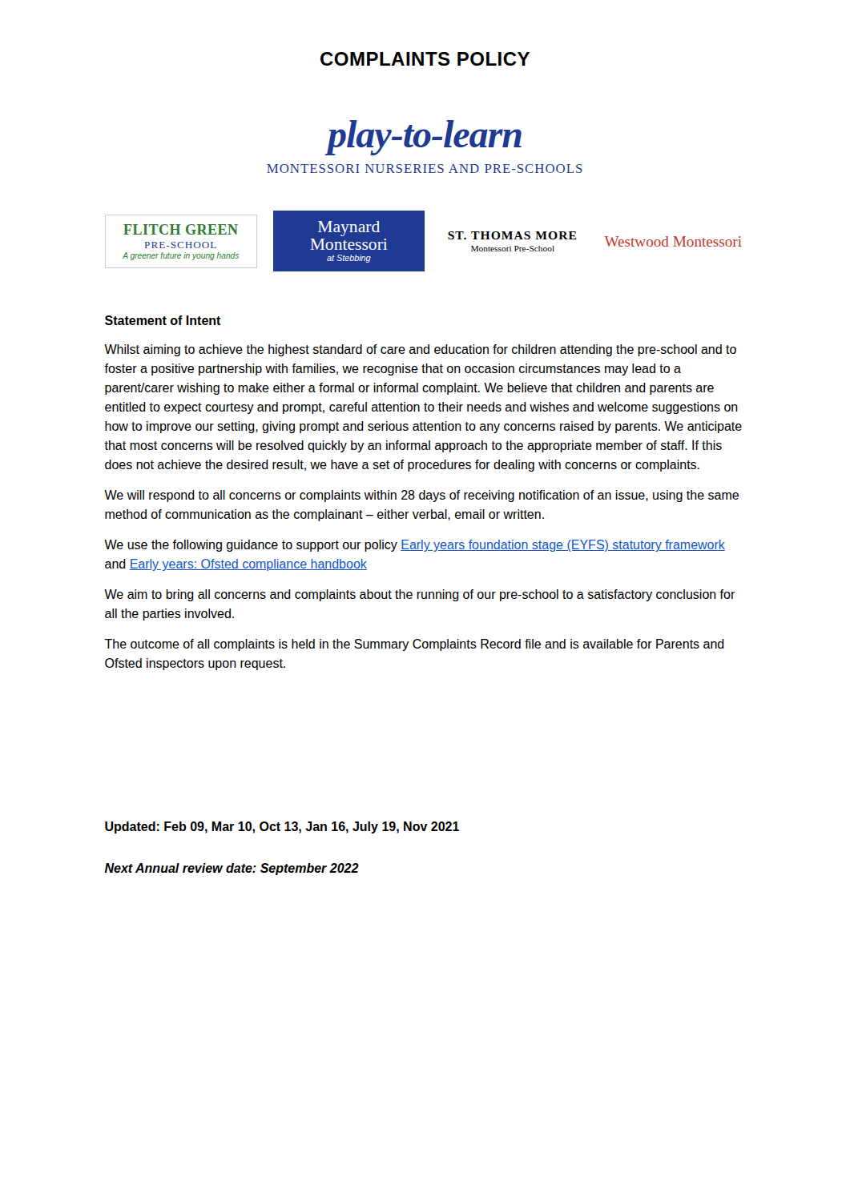COMPLAINTS POLICY
play-to-learn
MONTESSORI NURSERIES AND PRE-SCHOOLS
FLITCH GREEN
PRE-SCHOOL
A greener future in young hands
Maynard
Montessori
at Stebbing
ST. THOMAS MORE
Montessori Pre-School
Westwood Montessori
Statement of Intent
Whilst aiming to achieve the highest standard of care and education for children attending the pre-school and to foster a positive partnership with families, we recognise that on occasion circumstances may lead to a parent/carer wishing to make either a formal or informal complaint. We believe that children and parents are entitled to expect courtesy and prompt, careful attention to their needs and wishes and welcome suggestions on how to improve our setting, giving prompt and serious attention to any concerns raised by parents. We anticipate that most concerns will be resolved quickly by an informal approach to the appropriate member of staff. If this does not achieve the desired result, we have a set of procedures for dealing with concerns or complaints.
We will respond to all concerns or complaints within 28 days of receiving notification of an issue, using the same method of communication as the complainant – either verbal, email or written.
We use the following guidance to support our policy Early years foundation stage (EYFS) statutory framework and Early years: Ofsted compliance handbook
We aim to bring all concerns and complaints about the running of our pre-school to a satisfactory conclusion for all the parties involved.
The outcome of all complaints is held in the Summary Complaints Record file and is available for Parents and Ofsted inspectors upon request.
Updated: Feb 09, Mar 10, Oct 13, Jan 16, July 19, Nov 2021
Next Annual review date: September 2022